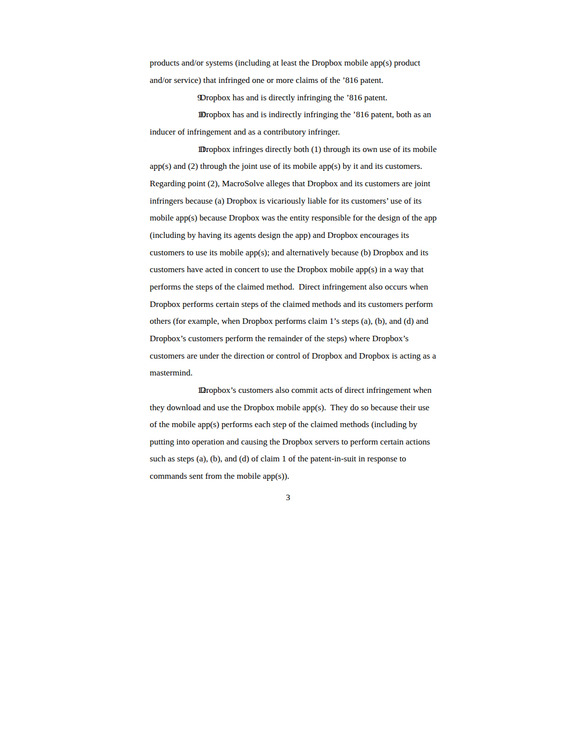products and/or systems (including at least the Dropbox mobile app(s) product and/or service) that infringed one or more claims of the ’816 patent.
9. Dropbox has and is directly infringing the ’816 patent.
10. Dropbox has and is indirectly infringing the ’816 patent, both as an inducer of infringement and as a contributory infringer.
11. Dropbox infringes directly both (1) through its own use of its mobile app(s) and (2) through the joint use of its mobile app(s) by it and its customers. Regarding point (2), MacroSolve alleges that Dropbox and its customers are joint infringers because (a) Dropbox is vicariously liable for its customers’ use of its mobile app(s) because Dropbox was the entity responsible for the design of the app (including by having its agents design the app) and Dropbox encourages its customers to use its mobile app(s); and alternatively because (b) Dropbox and its customers have acted in concert to use the Dropbox mobile app(s) in a way that performs the steps of the claimed method. Direct infringement also occurs when Dropbox performs certain steps of the claimed methods and its customers perform others (for example, when Dropbox performs claim 1’s steps (a), (b), and (d) and Dropbox’s customers perform the remainder of the steps) where Dropbox’s customers are under the direction or control of Dropbox and Dropbox is acting as a mastermind.
12. Dropbox’s customers also commit acts of direct infringement when they download and use the Dropbox mobile app(s). They do so because their use of the mobile app(s) performs each step of the claimed methods (including by putting into operation and causing the Dropbox servers to perform certain actions such as steps (a), (b), and (d) of claim 1 of the patent-in-suit in response to commands sent from the mobile app(s)).
3